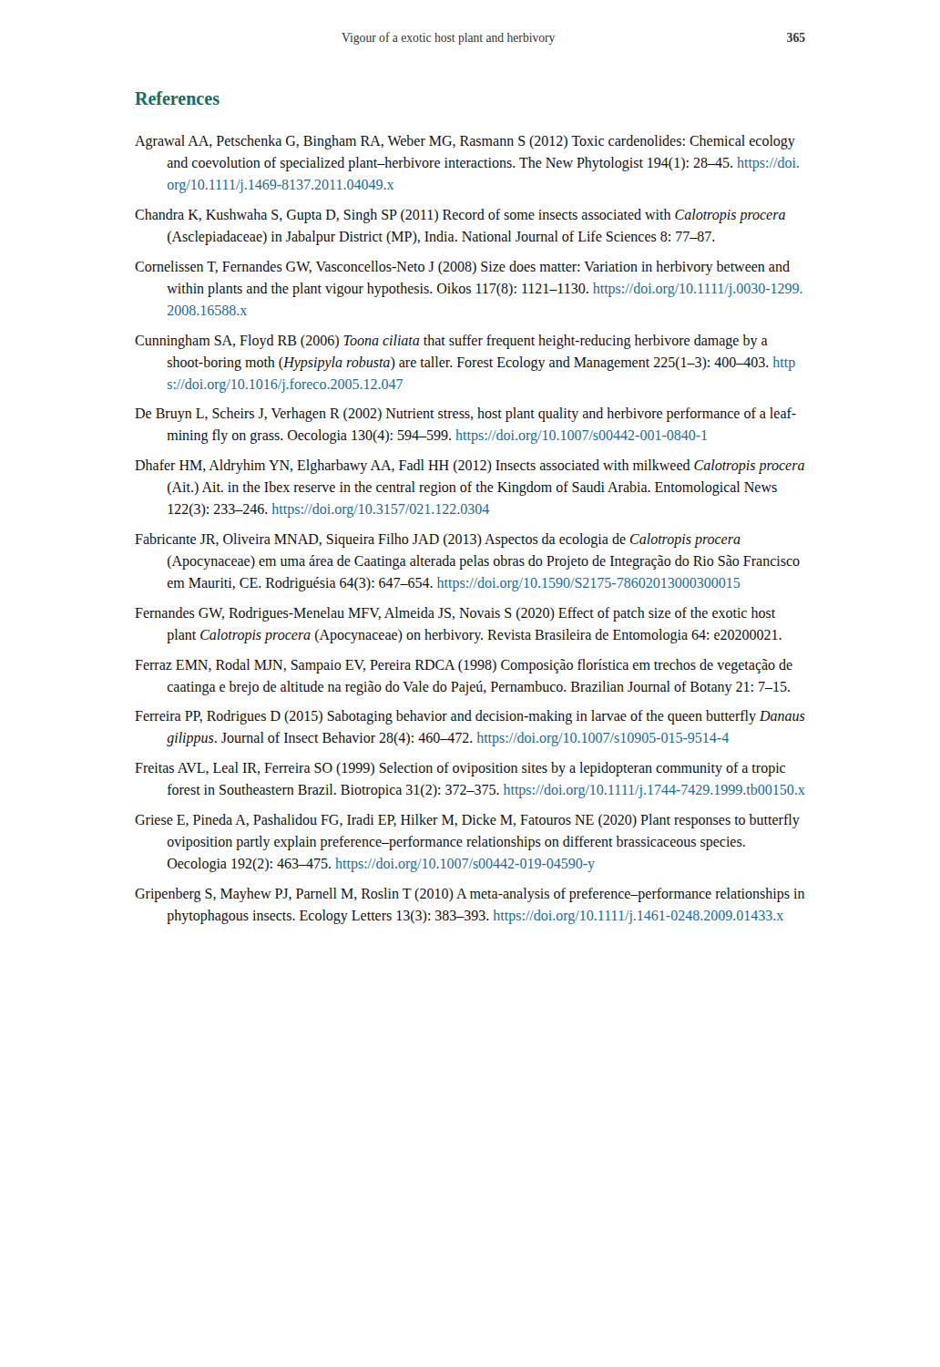Vigour of a exotic host plant and herbivory
365
References
Agrawal AA, Petschenka G, Bingham RA, Weber MG, Rasmann S (2012) Toxic cardenolides: Chemical ecology and coevolution of specialized plant–herbivore interactions. The New Phytologist 194(1): 28–45. https://doi.org/10.1111/j.1469-8137.2011.04049.x
Chandra K, Kushwaha S, Gupta D, Singh SP (2011) Record of some insects associated with Calotropis procera (Asclepiadaceae) in Jabalpur District (MP), India. National Journal of Life Sciences 8: 77–87.
Cornelissen T, Fernandes GW, Vasconcellos-Neto J (2008) Size does matter: Variation in herbivory between and within plants and the plant vigour hypothesis. Oikos 117(8): 1121–1130. https://doi.org/10.1111/j.0030-1299.2008.16588.x
Cunningham SA, Floyd RB (2006) Toona ciliata that suffer frequent height-reducing herbivore damage by a shoot-boring moth (Hypsipyla robusta) are taller. Forest Ecology and Management 225(1–3): 400–403. https://doi.org/10.1016/j.foreco.2005.12.047
De Bruyn L, Scheirs J, Verhagen R (2002) Nutrient stress, host plant quality and herbivore performance of a leaf-mining fly on grass. Oecologia 130(4): 594–599. https://doi.org/10.1007/s00442-001-0840-1
Dhafer HM, Aldryhim YN, Elgharbawy AA, Fadl HH (2012) Insects associated with milkweed Calotropis procera (Ait.) Ait. in the Ibex reserve in the central region of the Kingdom of Saudi Arabia. Entomological News 122(3): 233–246. https://doi.org/10.3157/021.122.0304
Fabricante JR, Oliveira MNAD, Siqueira Filho JAD (2013) Aspectos da ecologia de Calotropis procera (Apocynaceae) em uma área de Caatinga alterada pelas obras do Projeto de Integração do Rio São Francisco em Mauriti, CE. Rodriguésia 64(3): 647–654. https://doi.org/10.1590/S2175-78602013000300015
Fernandes GW, Rodrigues-Menelau MFV, Almeida JS, Novais S (2020) Effect of patch size of the exotic host plant Calotropis procera (Apocynaceae) on herbivory. Revista Brasileira de Entomologia 64: e20200021.
Ferraz EMN, Rodal MJN, Sampaio EV, Pereira RDCA (1998) Composição florística em trechos de vegetação de caatinga e brejo de altitude na região do Vale do Pajeú, Pernambuco. Brazilian Journal of Botany 21: 7–15.
Ferreira PP, Rodrigues D (2015) Sabotaging behavior and decision-making in larvae of the queen butterfly Danaus gilippus. Journal of Insect Behavior 28(4): 460–472. https://doi.org/10.1007/s10905-015-9514-4
Freitas AVL, Leal IR, Ferreira SO (1999) Selection of oviposition sites by a lepidopteran community of a tropic forest in Southeastern Brazil. Biotropica 31(2): 372–375. https://doi.org/10.1111/j.1744-7429.1999.tb00150.x
Griese E, Pineda A, Pashalidou FG, Iradi EP, Hilker M, Dicke M, Fatouros NE (2020) Plant responses to butterfly oviposition partly explain preference–performance relationships on different brassicaceous species. Oecologia 192(2): 463–475. https://doi.org/10.1007/s00442-019-04590-y
Gripenberg S, Mayhew PJ, Parnell M, Roslin T (2010) A meta-analysis of preference–performance relationships in phytophagous insects. Ecology Letters 13(3): 383–393. https://doi.org/10.1111/j.1461-0248.2009.01433.x